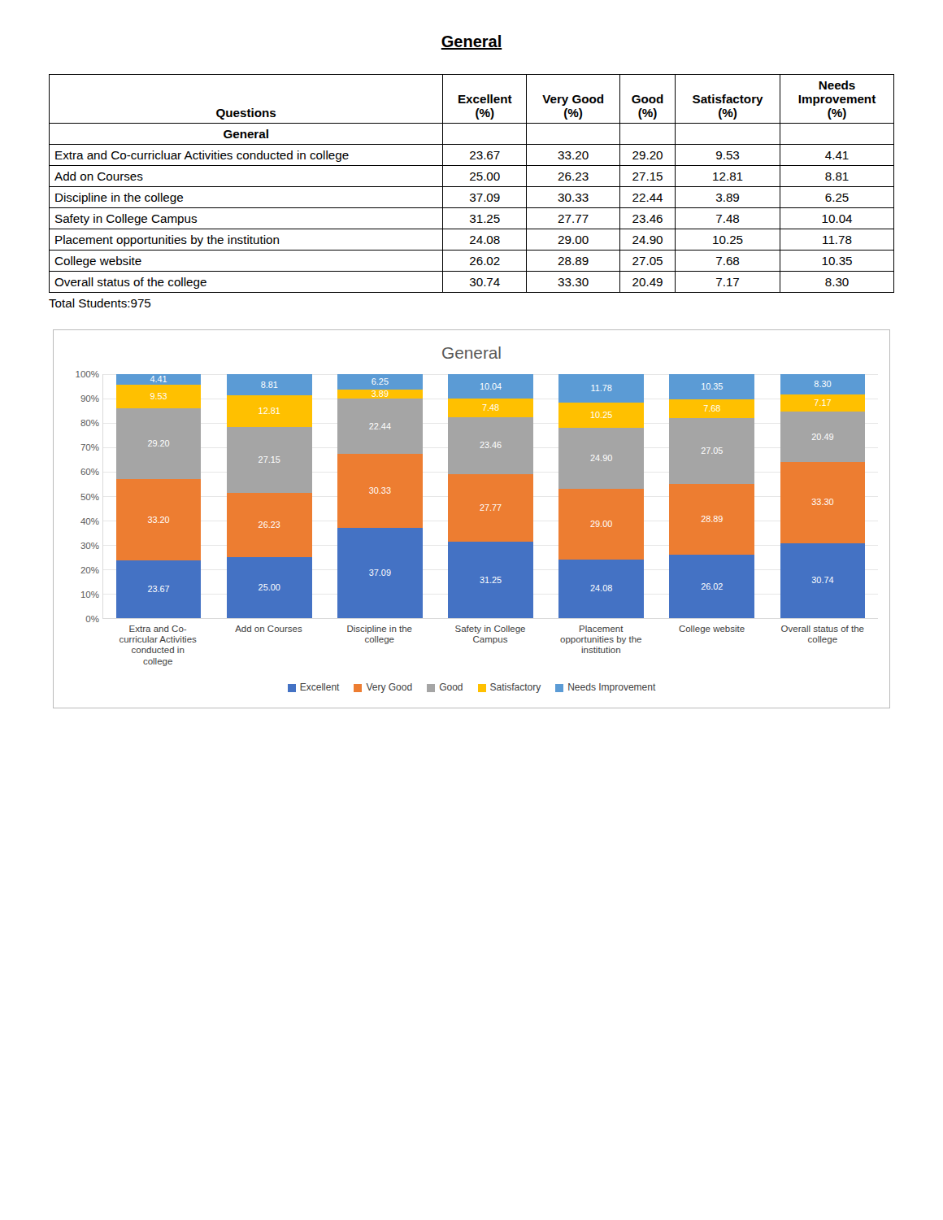General
| Questions | Excellent (%) | Very Good (%) | Good (%) | Satisfactory (%) | Needs Improvement (%) |
| --- | --- | --- | --- | --- | --- |
| General | | | | | |
| Extra and Co-curricluar Activities conducted in college | 23.67 | 33.20 | 29.20 | 9.53 | 4.41 |
| Add on Courses | 25.00 | 26.23 | 27.15 | 12.81 | 8.81 |
| Discipline in the college | 37.09 | 30.33 | 22.44 | 3.89 | 6.25 |
| Safety in College Campus | 31.25 | 27.77 | 23.46 | 7.48 | 10.04 |
| Placement opportunities by the institution | 24.08 | 29.00 | 24.90 | 10.25 | 11.78 |
| College website | 26.02 | 28.89 | 27.05 | 7.68 | 10.35 |
| Overall status of the college | 30.74 | 33.30 | 20.49 | 7.17 | 8.30 |
Total Students:975
General
100% 90% 80% 70% 60% 50% 40% 30% 20% 10% 0%
4.41
9.53
29.20
33.20
23.67
8.81
12.81
27.15
26.23
25.00
6.25
3.89
22.44
30.33
37.09
10.04
7.48
23.46
27.77
31.25
11.78
10.25
24.90
29.00
24.08
10.35
7.68
27.05
28.89
26.02
8.30
7.17
20.49
33.30
30.74
Extra and Co-curricular Activities conducted in college
Add on Courses
Discipline in the college
Safety in College Campus
Placement opportunities by the institution
College website
Overall status of the college
Excellent
Very Good
Good
Satisfactory
Needs Improvement